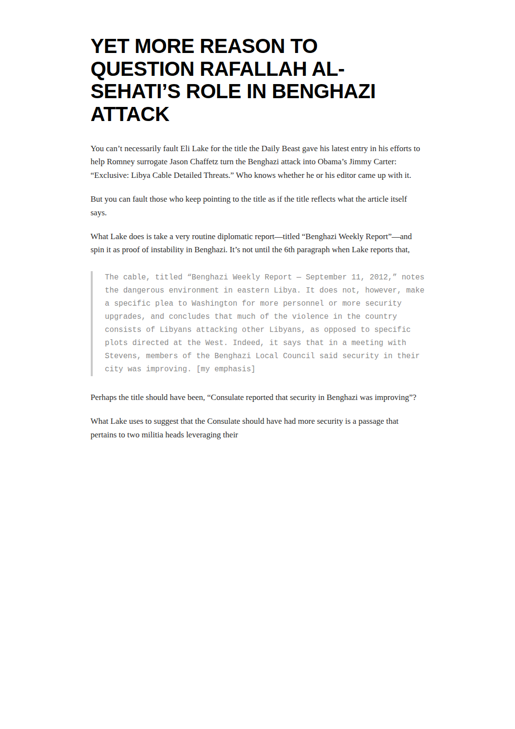YET MORE REASON TO QUESTION RAFALLAH AL-SEHATI’S ROLE IN BENGHAZI ATTACK
You can’t necessarily fault Eli Lake for the title the Daily Beast gave his latest entry in his efforts to help Romney surrogate Jason Chaffetz turn the Benghazi attack into Obama’s Jimmy Carter: “Exclusive: Libya Cable Detailed Threats.” Who knows whether he or his editor came up with it.
But you can fault those who keep pointing to the title as if the title reflects what the article itself says.
What Lake does is take a very routine diplomatic report—titled “Benghazi Weekly Report”—and spin it as proof of instability in Benghazi. It’s not until the 6th paragraph when Lake reports that,
The cable, titled “Benghazi Weekly Report — September 11, 2012,” notes the dangerous environment in eastern Libya. It does not, however, make a specific plea to Washington for more personnel or more security upgrades, and concludes that much of the violence in the country consists of Libyans attacking other Libyans, as opposed to specific plots directed at the West. Indeed, it says that in a meeting with Stevens, members of the Benghazi Local Council said security in their city was improving. [my emphasis]
Perhaps the title should have been, “Consulate reported that security in Benghazi was improving”?
What Lake uses to suggest that the Consulate should have had more security is a passage that pertains to two militia heads leveraging their